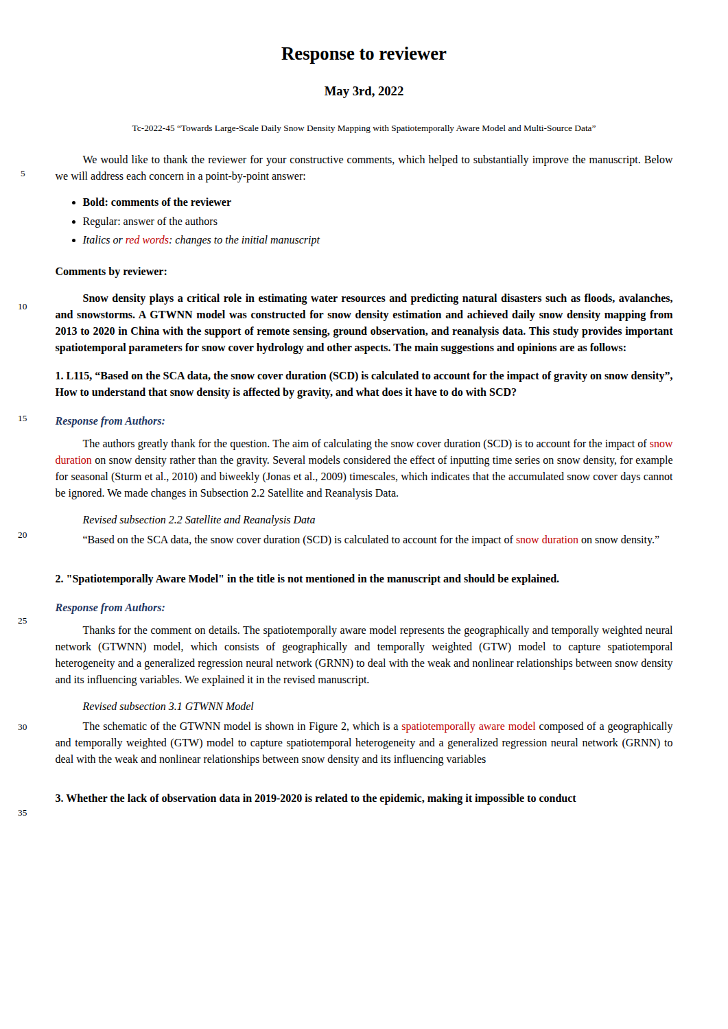Response to reviewer
May 3rd, 2022
Tc-2022-45 “Towards Large-Scale Daily Snow Density Mapping with Spatiotemporally Aware Model and Multi-Source Data”
We would like to thank the reviewer for your constructive comments, which helped to substantially improve the manuscript. Below we will address each concern in a point-by-point answer:
Bold: comments of the reviewer
Regular: answer of the authors
Italics or red words: changes to the initial manuscript
Comments by reviewer:
Snow density plays a critical role in estimating water resources and predicting natural disasters such as floods, avalanches, and snowstorms. A GTWNN model was constructed for snow density estimation and achieved daily snow density mapping from 2013 to 2020 in China with the support of remote sensing, ground observation, and reanalysis data. This study provides important spatiotemporal parameters for snow cover hydrology and other aspects. The main suggestions and opinions are as follows:
1. L115, “Based on the SCA data, the snow cover duration (SCD) is calculated to account for the impact of gravity on snow density”, How to understand that snow density is affected by gravity, and what does it have to do with SCD?
Response from Authors:
The authors greatly thank for the question. The aim of calculating the snow cover duration (SCD) is to account for the impact of snow duration on snow density rather than the gravity. Several models considered the effect of inputting time series on snow density, for example for seasonal (Sturm et al., 2010) and biweekly (Jonas et al., 2009) timescales, which indicates that the accumulated snow cover days cannot be ignored. We made changes in Subsection 2.2 Satellite and Reanalysis Data.
Revised subsection 2.2 Satellite and Reanalysis Data
“Based on the SCA data, the snow cover duration (SCD) is calculated to account for the impact of snow duration on snow density.”
2. "Spatiotemporally Aware Model" in the title is not mentioned in the manuscript and should be explained.
Response from Authors:
Thanks for the comment on details. The spatiotemporally aware model represents the geographically and temporally weighted neural network (GTWNN) model, which consists of geographically and temporally weighted (GTW) model to capture spatiotemporal heterogeneity and a generalized regression neural network (GRNN) to deal with the weak and nonlinear relationships between snow density and its influencing variables. We explained it in the revised manuscript.
Revised subsection 3.1 GTWNN Model
The schematic of the GTWNN model is shown in Figure 2, which is a spatiotemporally aware model composed of a geographically and temporally weighted (GTW) model to capture spatiotemporal heterogeneity and a generalized regression neural network (GRNN) to deal with the weak and nonlinear relationships between snow density and its influencing variables
3. Whether the lack of observation data in 2019-2020 is related to the epidemic, making it impossible to conduct
5
10
15
20
25
30
35